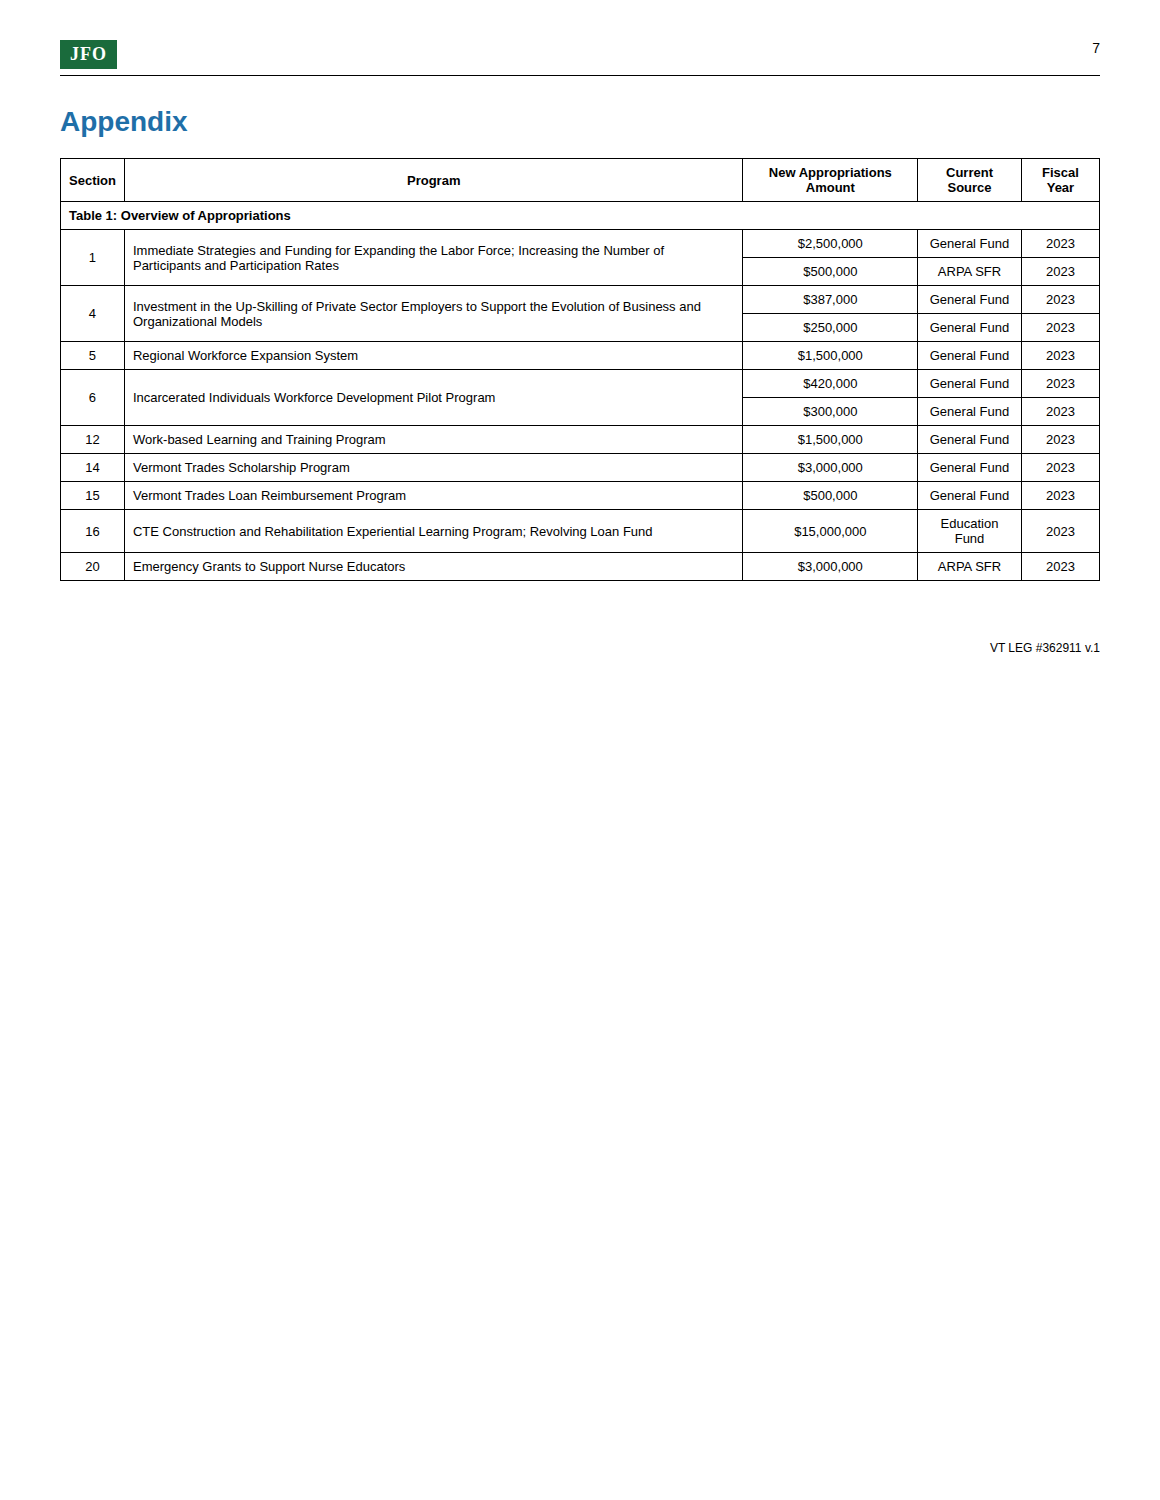JFO
7
Appendix
| Table 1: Overview of Appropriations |
| Section | Program | New Appropriations Amount | Current Source | Fiscal Year |
| 1 | Immediate Strategies and Funding for Expanding the Labor Force; Increasing the Number of Participants and Participation Rates | $2,500,000 | General Fund | 2023 |
| $500,000 | ARPA SFR | 2023 |
| 4 | Investment in the Up-Skilling of Private Sector Employers to Support the Evolution of Business and Organizational Models | $387,000 | General Fund | 2023 |
| $250,000 | General Fund | 2023 |
| 5 | Regional Workforce Expansion System | $1,500,000 | General Fund | 2023 |
| 6 | Incarcerated Individuals Workforce Development Pilot Program | $420,000 | General Fund | 2023 |
| $300,000 | General Fund | 2023 |
| 12 | Work-based Learning and Training Program | $1,500,000 | General Fund | 2023 |
| 14 | Vermont Trades Scholarship Program | $3,000,000 | General Fund | 2023 |
| 15 | Vermont Trades Loan Reimbursement Program | $500,000 | General Fund | 2023 |
| 16 | CTE Construction and Rehabilitation Experiential Learning Program; Revolving Loan Fund | $15,000,000 | Education Fund | 2023 |
| 20 | Emergency Grants to Support Nurse Educators | $3,000,000 | ARPA SFR | 2023 |
VT LEG #362911 v.1